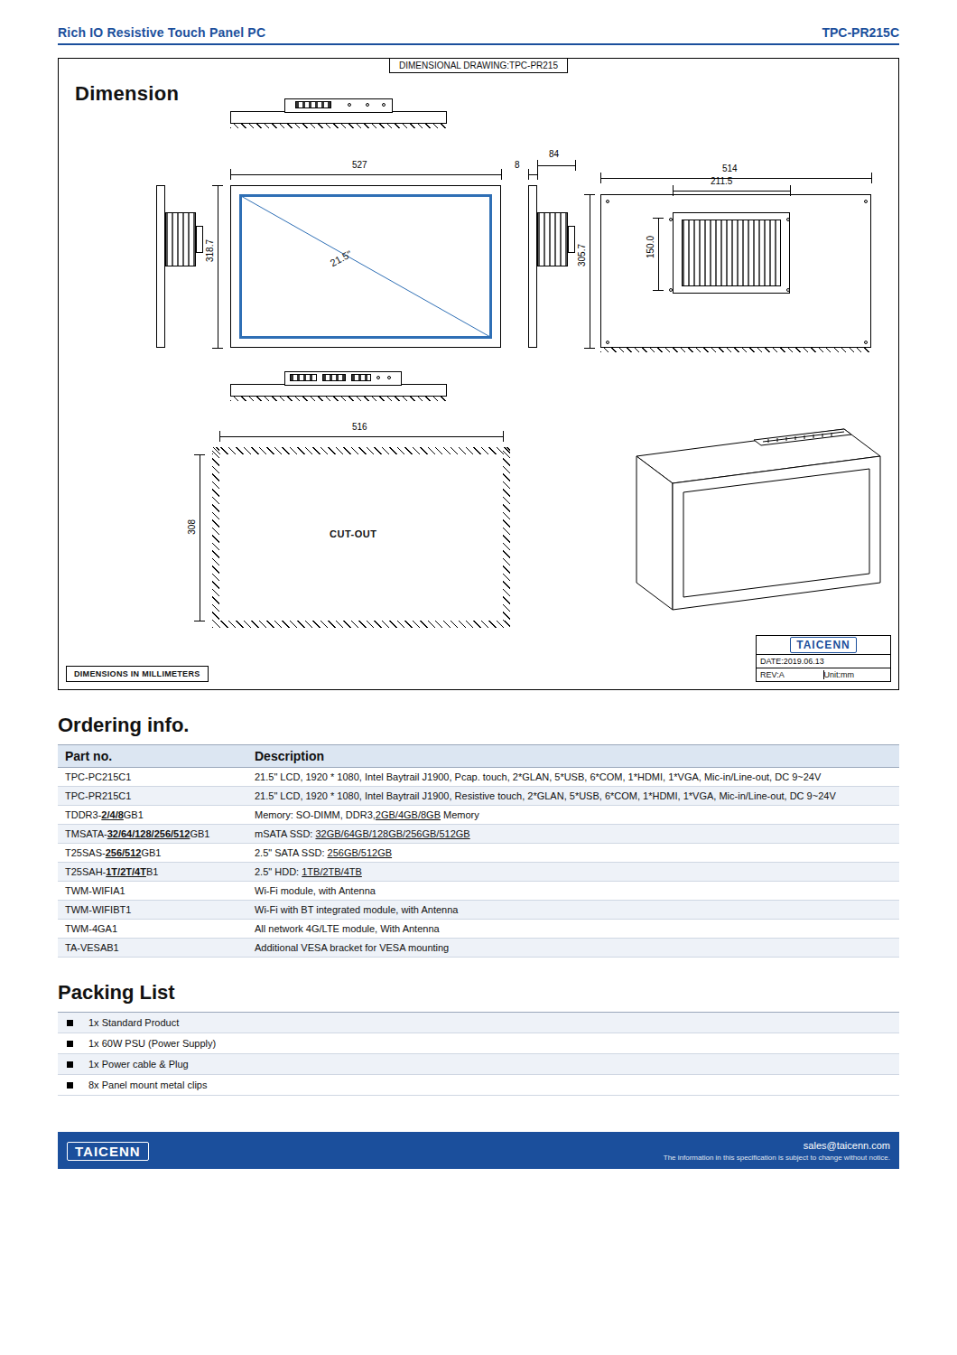Rich IO Resistive Touch Panel PC
TPC-PR215C
DIMENSIONAL DRAWING:TPC-PR215
Dimension
21.5"
527
318.7
8
84
514
211.5
150.0
305.7
CUT-OUT
516
308
DIMENSIONS IN MILLIMETERS
TAICENN
DATE:2019.06.13
REV:A
Unit:mm
Ordering info.
| Part no. | Description |
| --- | --- |
| TPC-PC215C1 | 21.5" LCD, 1920 * 1080, Intel Baytrail J1900, Pcap. touch, 2*GLAN, 5*USB, 6*COM, 1*HDMI, 1*VGA, Mic-in/Line-out, DC 9~24V |
| TPC-PR215C1 | 21.5" LCD, 1920 * 1080, Intel Baytrail J1900, Resistive touch, 2*GLAN, 5*USB, 6*COM, 1*HDMI, 1*VGA, Mic-in/Line-out, DC 9~24V |
| TDDR3- 2/4/8 GB1 | Memory: SO-DIMM, DDR3, 2GB/4GB/8GB Memory |
| TMSATA- 32/64/128/256/512 GB1 | mSATA SSD: 32GB/64GB/128GB/256GB/512GB |
| T25SAS- 256/512 GB1 | 2.5" SATA SSD: 256GB/512GB |
| T25SAH- 1T/2T/4T B1 | 2.5" HDD: 1TB/2TB/4TB |
| TWM-WIFIA1 | Wi-Fi module, with Antenna |
| TWM-WIFIBT1 | Wi-Fi with BT integrated module, with Antenna |
| TWM-4GA1 | All network 4G/LTE module, With Antenna |
| TA-VESAB1 | Additional VESA bracket for VESA mounting |
Packing List
| | 1x Standard Product |
| | 1x 60W PSU (Power Supply) |
| | 1x Power cable & Plug |
| | 8x Panel mount metal clips |
TAICENN
sales@taicenn.com
The information in this specification is subject to change without notice.